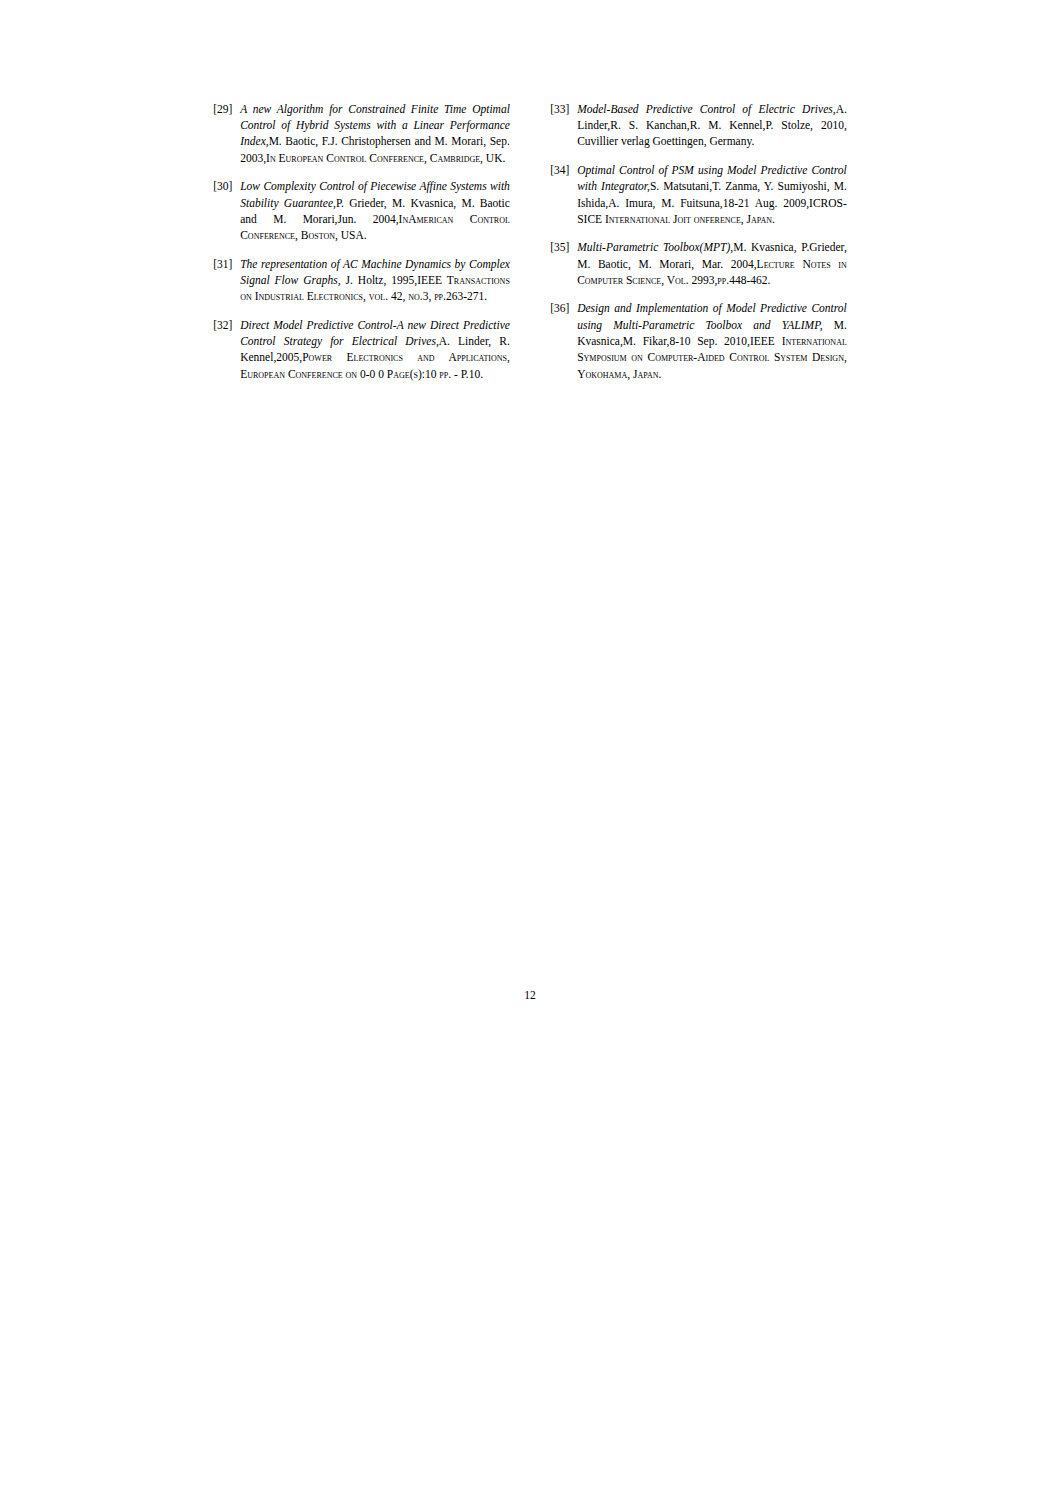[29] A new Algorithm for Constrained Finite Time Optimal Control of Hybrid Systems with a Linear Performance Index, M. Baotic, F.J. Christophersen and M. Morari, Sep. 2003,In European Control Conference, Cambridge, UK.
[30] Low Complexity Control of Piecewise Affine Systems with Stability Guarantee, P. Grieder, M. Kvasnica, M. Baotic and M. Morari,Jun. 2004,InAmerican Control Conference, Boston, USA.
[31] The representation of AC Machine Dynamics by Complex Signal Flow Graphs, J. Holtz, 1995,IEEE Transactions on Industrial Electronics, vol. 42, no.3, pp.263-271.
[32] Direct Model Predictive Control-A new Direct Predictive Control Strategy for Electrical Drives, A. Linder, R. Kennel,2005,Power Electronics and Applications, European Conference on 0-0 0 Page(s):10 pp. - P.10.
[33] Model-Based Predictive Control of Electric Drives, A. Linder,R. S. Kanchan,R. M. Kennel,P. Stolze, 2010, Cuvillier verlag Goettingen, Germany.
[34] Optimal Control of PSM using Model Predictive Control with Integrator, S. Matsutani,T. Zanma, Y. Sumiyoshi, M. Ishida,A. Imura, M. Fuitsuna,18-21 Aug. 2009,ICROS-SICE International Joit onference, Japan.
[35] Multi-Parametric Toolbox(MPT), M. Kvasnica, P.Grieder, M. Baotic, M. Morari, Mar. 2004,Lecture Notes in Computer Science, Vol. 2993,pp.448-462.
[36] Design and Implementation of Model Predictive Control using Multi-Parametric Toolbox and YALIMP, M. Kvasnica,M. Fikar,8-10 Sep. 2010,IEEE International Symposium on Computer-Aided Control System Design, Yokohama, Japan.
12